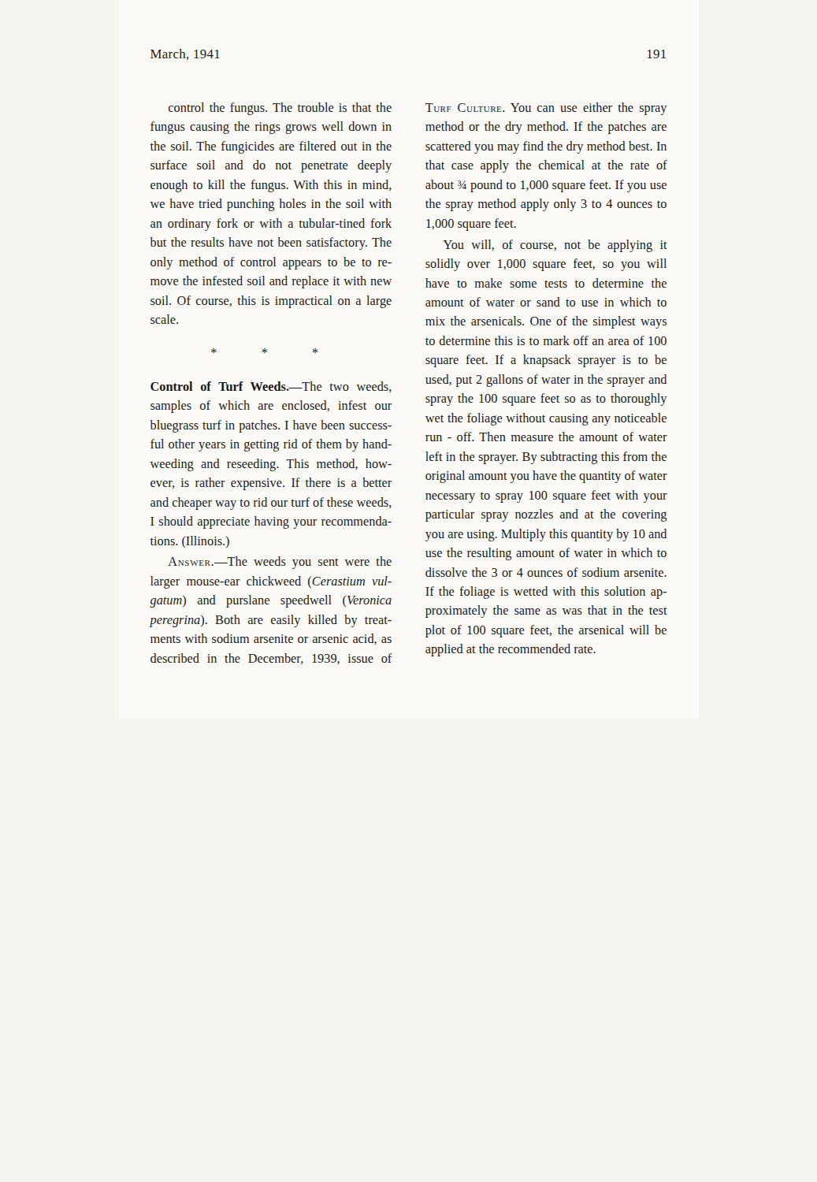March, 1941 191
control the fungus. The trouble is that the fungus causing the rings grows well down in the soil. The fungicides are filtered out in the surface soil and do not penetrate deeply enough to kill the fungus. With this in mind, we have tried punching holes in the soil with an ordinary fork or with a tubular-tined fork but the results have not been satisfactory. The only method of control appears to be to remove the infested soil and replace it with new soil. Of course, this is impractical on a large scale.
* * *
Control of Turf Weeds.
—The two weeds, samples of which are enclosed, infest our bluegrass turf in patches. I have been successful other years in getting rid of them by hand-weeding and reseeding. This method, however, is rather expensive. If there is a better and cheaper way to rid our turf of these weeds, I should appreciate having your recommendations. (Illinois.)
Answer.—The weeds you sent were the larger mouse-ear chickweed (Cerastium vulgatum) and purslane speedwell (Veronica peregrina). Both are easily killed by treatments with sodium arsenite or arsenic acid, as described in the December, 1939, issue of Turf Culture. You can use either the spray method or the dry method. If the patches are scattered you may find the dry method best. In that case apply the chemical at the rate of about ¾ pound to 1,000 square feet. If you use the spray method apply only 3 to 4 ounces to 1,000 square feet.
You will, of course, not be applying it solidly over 1,000 square feet, so you will have to make some tests to determine the amount of water or sand to use in which to mix the arsenicals. One of the simplest ways to determine this is to mark off an area of 100 square feet. If a knapsack sprayer is to be used, put 2 gallons of water in the sprayer and spray the 100 square feet so as to thoroughly wet the foliage without causing any noticeable run - off. Then measure the amount of water left in the sprayer. By subtracting this from the original amount you have the quantity of water necessary to spray 100 square feet with your particular spray nozzles and at the covering you are using. Multiply this quantity by 10 and use the resulting amount of water in which to dissolve the 3 or 4 ounces of sodium arsenite. If the foliage is wetted with this solution approximately the same as was that in the test plot of 100 square feet, the arsenical will be applied at the recommended rate.